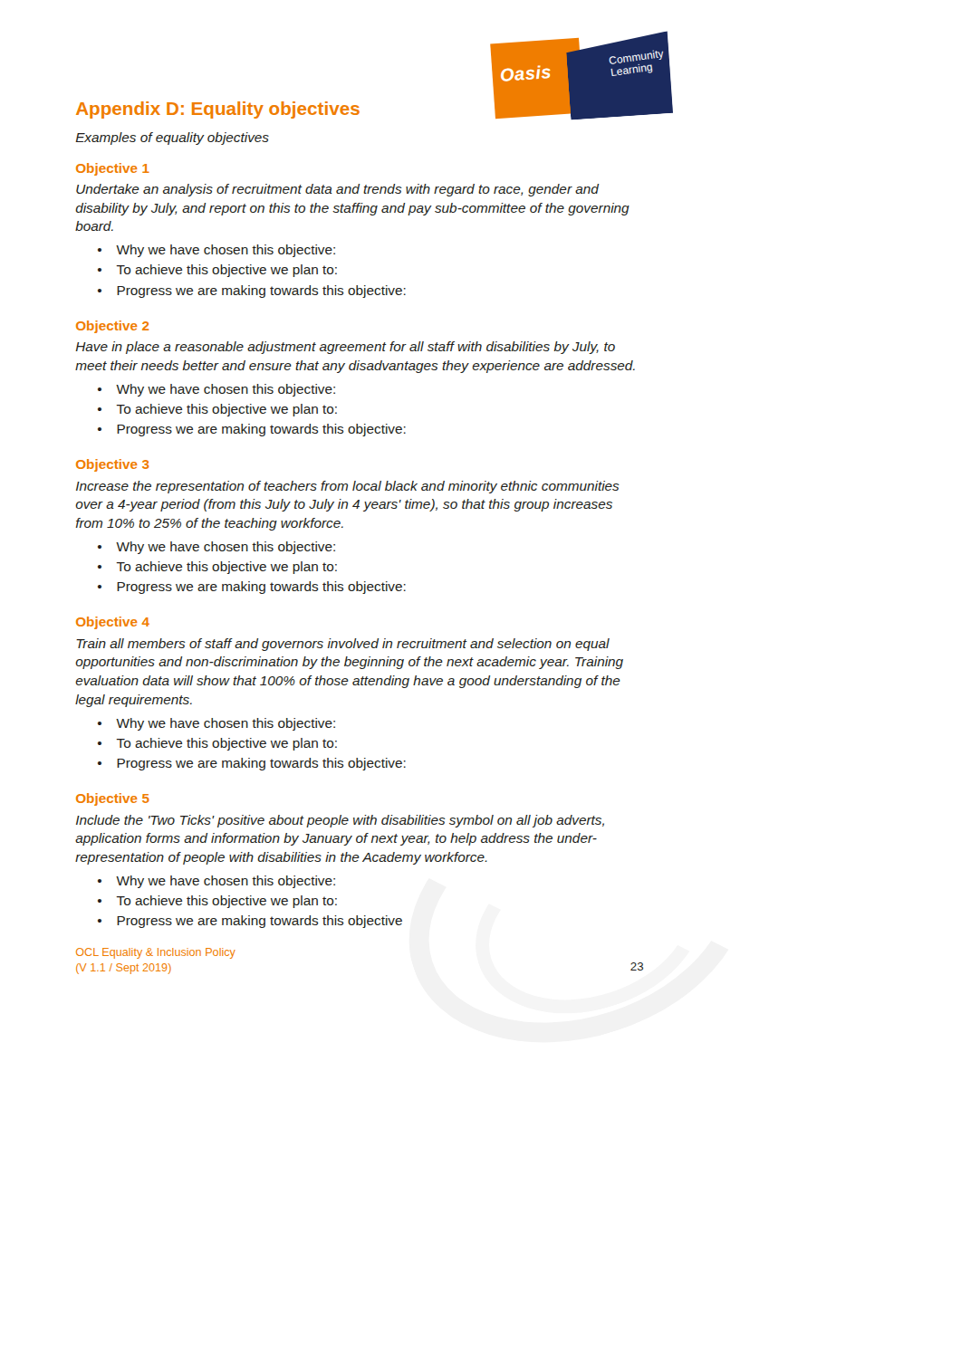Oasis
Community
Learning
Appendix D: Equality objectives
Examples of equality objectives
Objective 1
Undertake an analysis of recruitment data and trends with regard to race, gender and disability by July, and report on this to the staffing and pay sub-committee of the governing board.
Why we have chosen this objective:
To achieve this objective we plan to:
Progress we are making towards this objective:
Objective 2
Have in place a reasonable adjustment agreement for all staff with disabilities by July, to meet their needs better and ensure that any disadvantages they experience are addressed.
Why we have chosen this objective:
To achieve this objective we plan to:
Progress we are making towards this objective:
Objective 3
Increase the representation of teachers from local black and minority ethnic communities over a 4-year period (from this July to July in 4 years' time), so that this group increases from 10% to 25% of the teaching workforce.
Why we have chosen this objective:
To achieve this objective we plan to:
Progress we are making towards this objective:
Objective 4
Train all members of staff and governors involved in recruitment and selection on equal opportunities and non-discrimination by the beginning of the next academic year. Training evaluation data will show that 100% of those attending have a good understanding of the legal requirements.
Why we have chosen this objective:
To achieve this objective we plan to:
Progress we are making towards this objective:
Objective 5
Include the 'Two Ticks' positive about people with disabilities symbol on all job adverts, application forms and information by January of next year, to help address the under-representation of people with disabilities in the Academy workforce.
Why we have chosen this objective:
To achieve this objective we plan to:
Progress we are making towards this objective
OCL Equality & Inclusion Policy
(V 1.1 / Sept 2019)
23